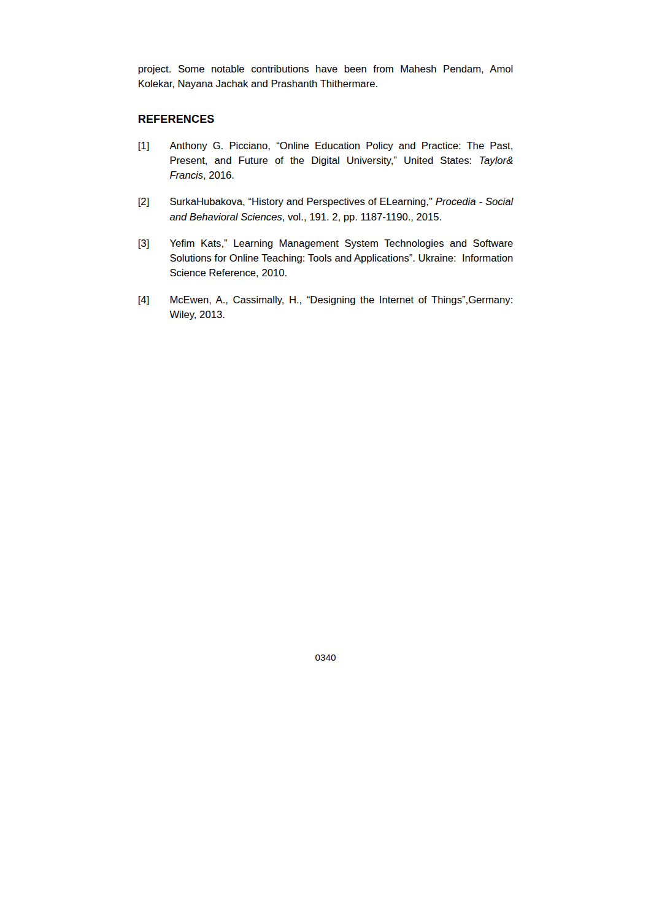project. Some notable contributions have been from Mahesh Pendam, Amol Kolekar, Nayana Jachak and Prashanth Thithermare.
REFERENCES
| [1] | Anthony G. Picciano, “Online Education Policy and Practice: The Past, Present, and Future of the Digital University,” United States: Taylor& Francis , 2016. |
| [2] | SurkaHubakova, “History and Perspectives of ELearning," Procedia - Social and Behavioral Sciences , vol., 191. 2, pp. 1187-1190., 2015. |
| [3] | Yefim Kats,” Learning Management System Technologies and Software Solutions for Online Teaching: Tools and Applications”. Ukraine: Information Science Reference, 2010. |
| [4] | McEwen, A., Cassimally, H., “Designing the Internet of Things”,Germany: Wiley, 2013. |
0340